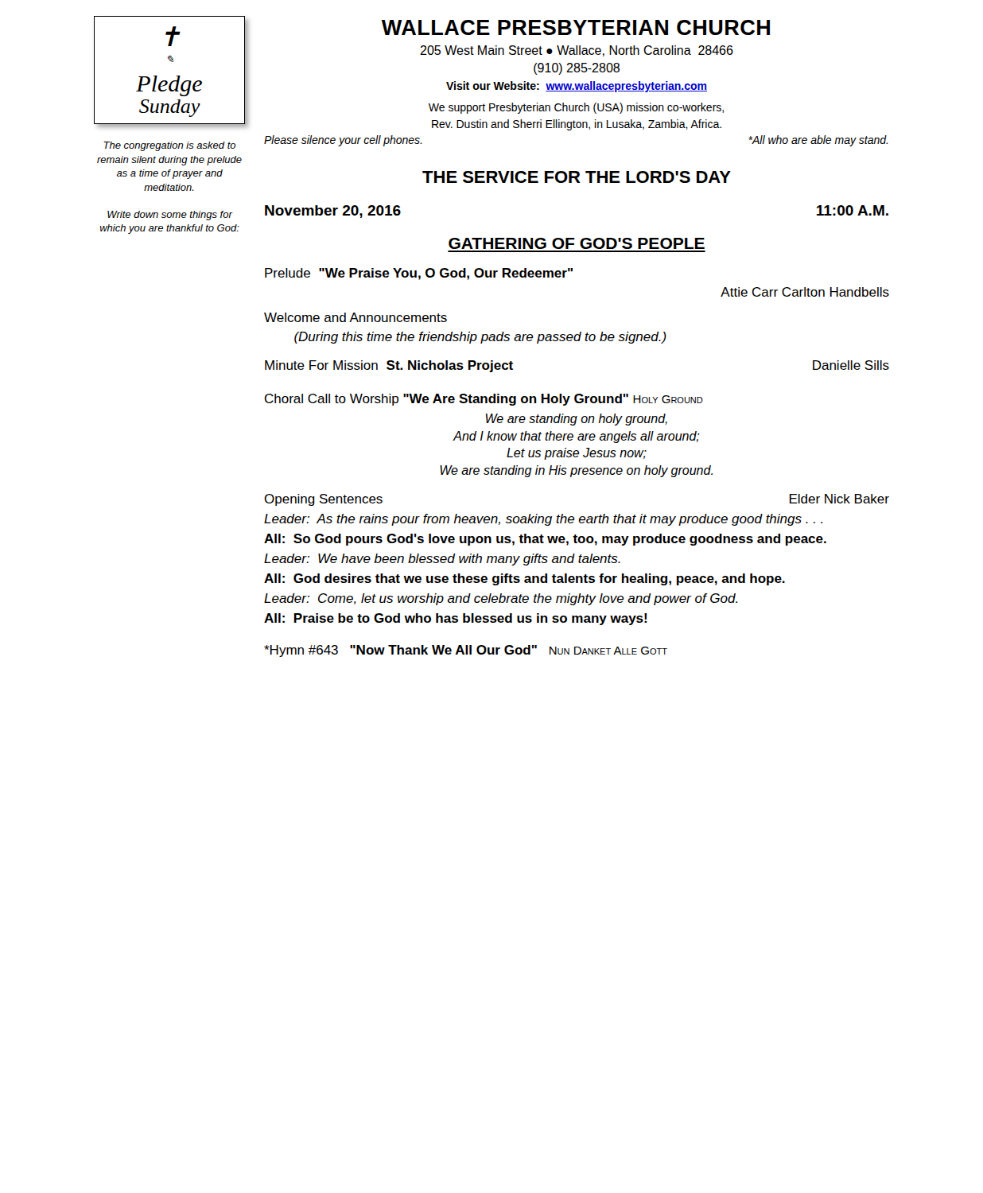✝
✎
Pledge
Sunday
The congregation is asked to remain silent during the prelude as a time of prayer and meditation.
Write down some things for which you are thankful to God:
WALLACE PRESBYTERIAN CHURCH
205 West Main Street ● Wallace, North Carolina 28466
(910) 285-2808
Visit our Website: www.wallacepresbyterian.com
We support Presbyterian Church (USA) mission co-workers,
Rev. Dustin and Sherri Ellington, in Lusaka, Zambia, Africa.
Please silence your cell phones. *All who are able may stand.
THE SERVICE FOR THE LORD'S DAY
November 20, 2016 11:00 A.M.
GATHERING OF GOD'S PEOPLE
Prelude "We Praise You, O God, Our Redeemer"
Attie Carr Carlton Handbells
Welcome and Announcements
(During this time the friendship pads are passed to be signed.)
Minute For Mission St. Nicholas Project Danielle Sills
Choral Call to Worship "We Are Standing on Holy Ground" Holy Ground
We are standing on holy ground,
And I know that there are angels all around;
Let us praise Jesus now;
We are standing in His presence on holy ground.
Opening Sentences Elder Nick Baker
Leader: As the rains pour from heaven, soaking the earth that it may produce good things . . .
All: So God pours God's love upon us, that we, too, may produce goodness and peace.
Leader: We have been blessed with many gifts and talents.
All: God desires that we use these gifts and talents for healing, peace, and hope.
Leader: Come, let us worship and celebrate the mighty love and power of God.
All: Praise be to God who has blessed us in so many ways!
*Hymn #643 "Now Thank We All Our God" Nun Danket Alle Gott